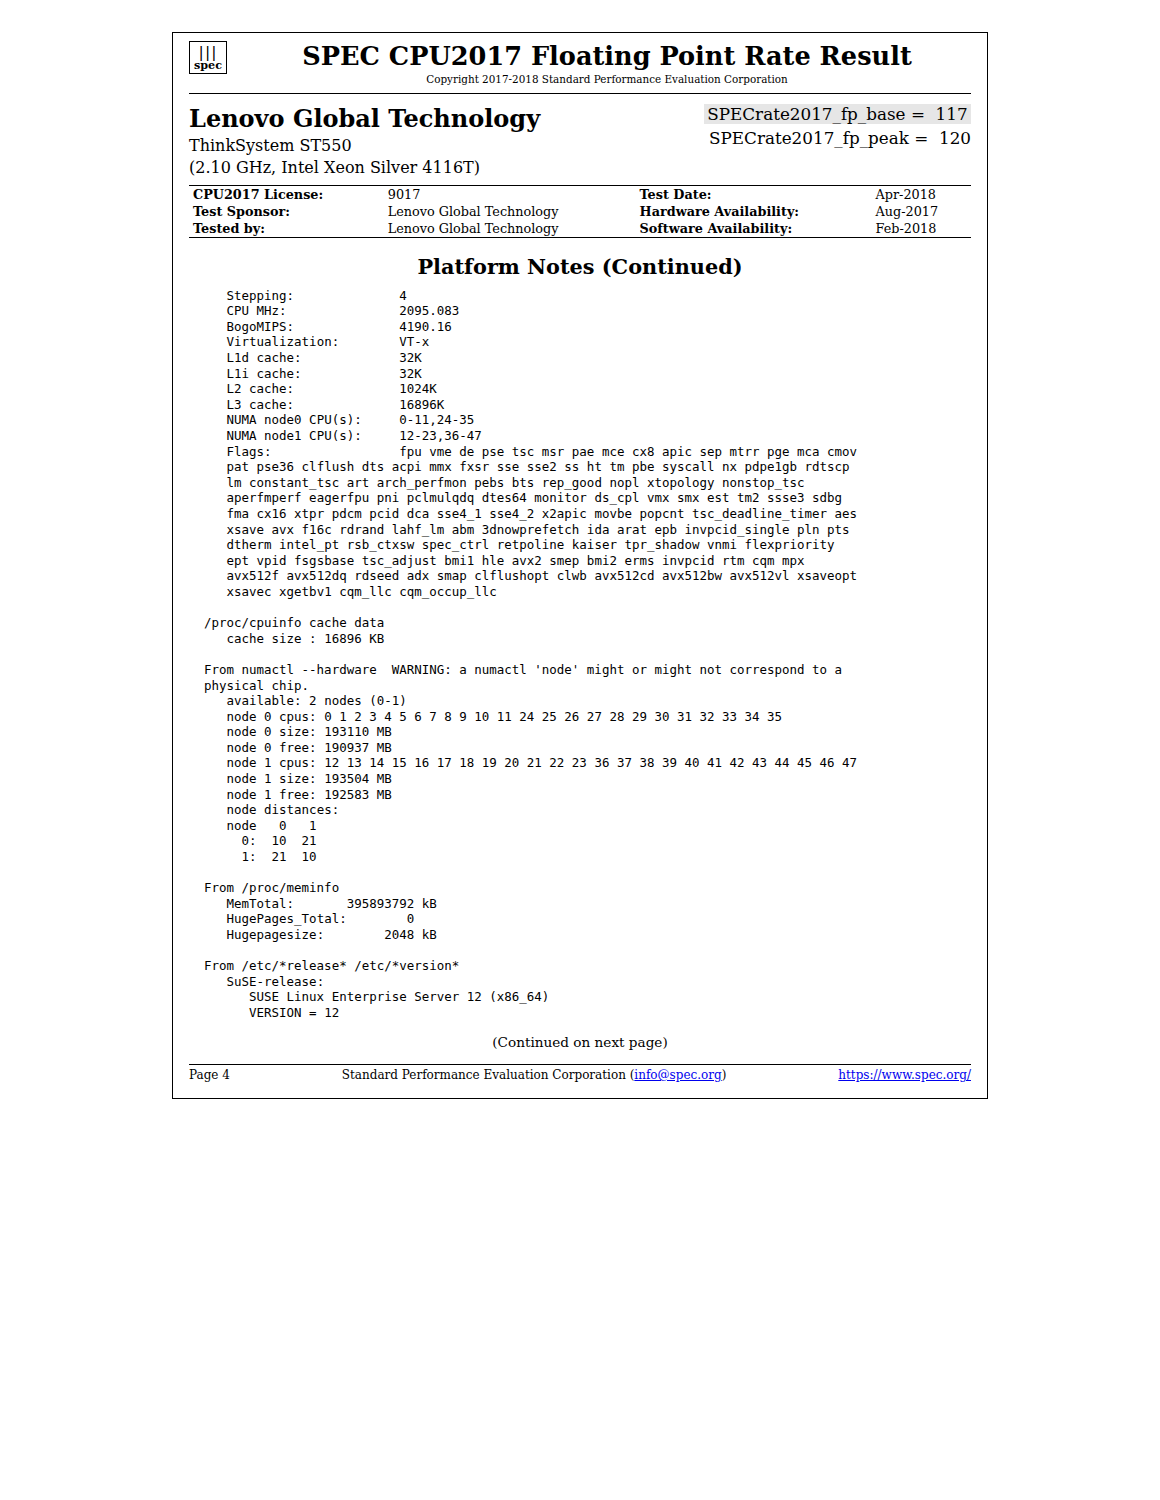|||
spec
SPEC CPU2017 Floating Point Rate Result
Copyright 2017-2018 Standard Performance Evaluation Corporation
Lenovo Global Technology
ThinkSystem ST550
(2.10 GHz, Intel Xeon Silver 4116T)
SPECrate2017_fp_base = 117
SPECrate2017_fp_peak = 120
| CPU2017 License: | 9017 | Test Date: | Apr-2018 |
| Test Sponsor: | Lenovo Global Technology | Hardware Availability: | Aug-2017 |
| Tested by: | Lenovo Global Technology | Software Availability: | Feb-2018 |
Platform Notes (Continued)
     Stepping:              4
     CPU MHz:               2095.083
     BogoMIPS:              4190.16
     Virtualization:        VT-x
     L1d cache:             32K
     L1i cache:             32K
     L2 cache:              1024K
     L3 cache:              16896K
     NUMA node0 CPU(s):     0-11,24-35
     NUMA node1 CPU(s):     12-23,36-47
     Flags:                 fpu vme de pse tsc msr pae mce cx8 apic sep mtrr pge mca cmov
     pat pse36 clflush dts acpi mmx fxsr sse sse2 ss ht tm pbe syscall nx pdpe1gb rdtscp
     lm constant_tsc art arch_perfmon pebs bts rep_good nopl xtopology nonstop_tsc
     aperfmperf eagerfpu pni pclmulqdq dtes64 monitor ds_cpl vmx smx est tm2 ssse3 sdbg
     fma cx16 xtpr pdcm pcid dca sse4_1 sse4_2 x2apic movbe popcnt tsc_deadline_timer aes
     xsave avx f16c rdrand lahf_lm abm 3dnowprefetch ida arat epb invpcid_single pln pts
     dtherm intel_pt rsb_ctxsw spec_ctrl retpoline kaiser tpr_shadow vnmi flexpriority
     ept vpid fsgsbase tsc_adjust bmi1 hle avx2 smep bmi2 erms invpcid rtm cqm mpx
     avx512f avx512dq rdseed adx smap clflushopt clwb avx512cd avx512bw avx512vl xsaveopt
     xsavec xgetbv1 cqm_llc cqm_occup_llc

  /proc/cpuinfo cache data
     cache size : 16896 KB

  From numactl --hardware  WARNING: a numactl 'node' might or might not correspond to a
  physical chip.
     available: 2 nodes (0-1)
     node 0 cpus: 0 1 2 3 4 5 6 7 8 9 10 11 24 25 26 27 28 29 30 31 32 33 34 35
     node 0 size: 193110 MB
     node 0 free: 190937 MB
     node 1 cpus: 12 13 14 15 16 17 18 19 20 21 22 23 36 37 38 39 40 41 42 43 44 45 46 47
     node 1 size: 193504 MB
     node 1 free: 192583 MB
     node distances:
     node   0   1
       0:  10  21
       1:  21  10

  From /proc/meminfo
     MemTotal:       395893792 kB
     HugePages_Total:        0
     Hugepagesize:        2048 kB

  From /etc/*release* /etc/*version*
     SuSE-release:
        SUSE Linux Enterprise Server 12 (x86_64)
        VERSION = 12
(Continued on next page)
Page 4
Standard Performance Evaluation Corporation (info@spec.org)
https://www.spec.org/